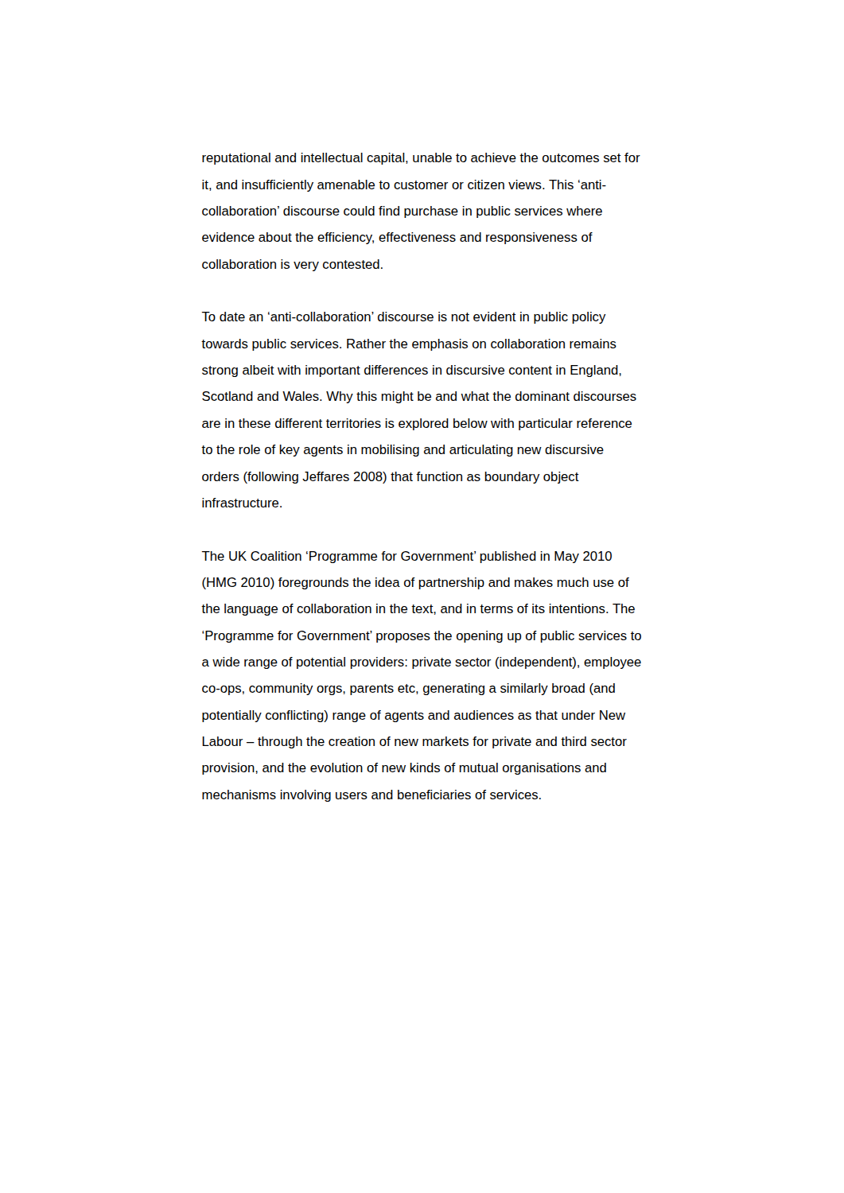reputational and intellectual capital, unable to achieve the outcomes set for it, and insufficiently amenable to customer or citizen views. This ‘anti-collaboration’ discourse could find purchase in public services where evidence about the efficiency, effectiveness and responsiveness of collaboration is very contested.
To date an ‘anti-collaboration’ discourse is not evident in public policy towards public services. Rather the emphasis on collaboration remains strong albeit with important differences in discursive content in England, Scotland and Wales. Why this might be and what the dominant discourses are in these different territories is explored below with particular reference to the role of key agents in mobilising and articulating new discursive orders (following Jeffares 2008) that function as boundary object infrastructure.
The UK Coalition ‘Programme for Government’ published in May 2010 (HMG 2010) foregrounds the idea of partnership and makes much use of the language of collaboration in the text, and in terms of its intentions. The ‘Programme for Government’ proposes the opening up of public services to a wide range of potential providers: private sector (independent), employee co-ops, community orgs, parents etc, generating a similarly broad (and potentially conflicting) range of agents and audiences as that under New Labour – through the creation of new markets for private and third sector provision, and the evolution of new kinds of mutual organisations and mechanisms involving users and beneficiaries of services.